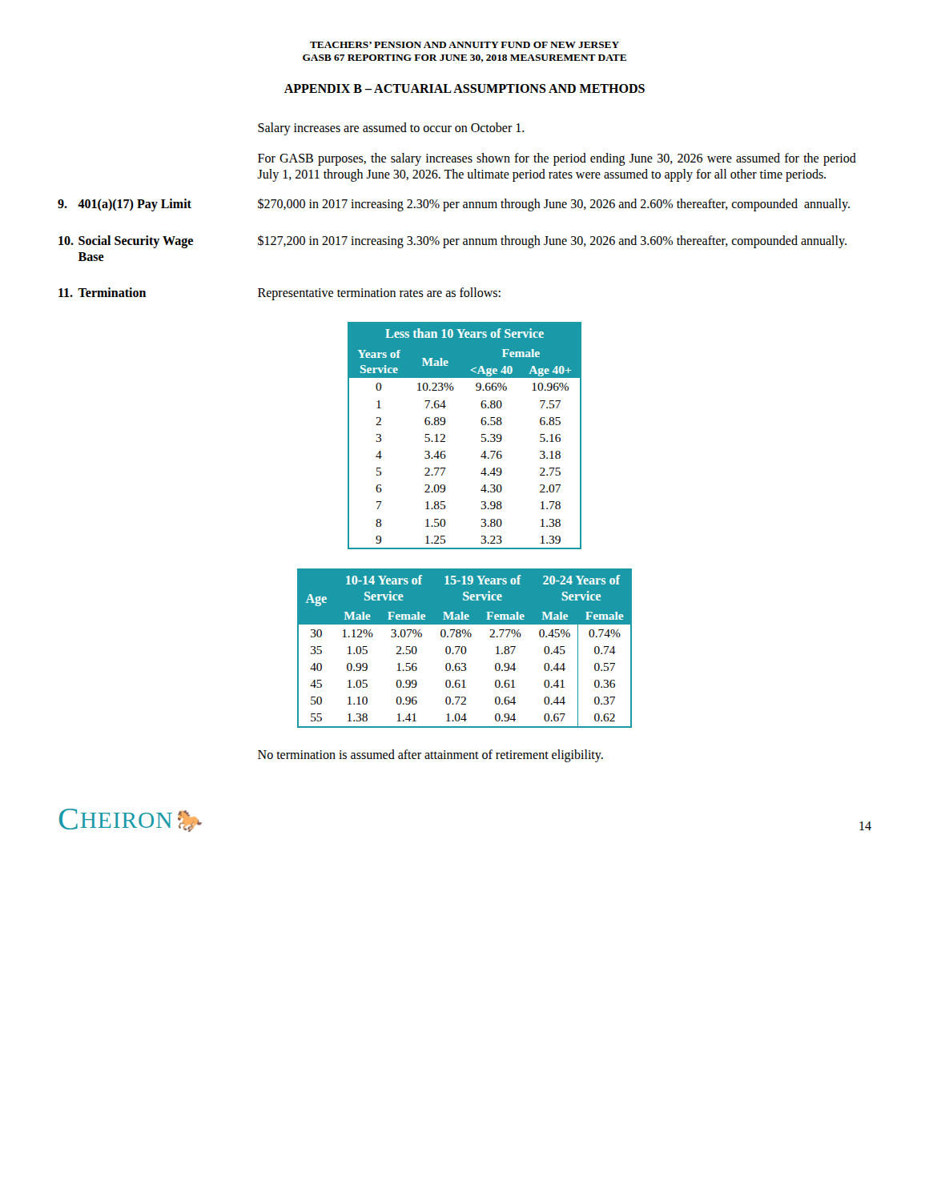TEACHERS’ PENSION AND ANNUITY FUND OF NEW JERSEY
GASB 67 REPORTING FOR JUNE 30, 2018 MEASUREMENT DATE
APPENDIX B – ACTUARIAL ASSUMPTIONS AND METHODS
Salary increases are assumed to occur on October 1.
For GASB purposes, the salary increases shown for the period ending June 30, 2026 were assumed for the period July 1, 2011 through June 30, 2026. The ultimate period rates were assumed to apply for all other time periods.
9. 401(a)(17) Pay Limit
$270,000 in 2017 increasing 2.30% per annum through June 30, 2026 and 2.60% thereafter, compounded annually.
10. Social Security WageBase
$127,200 in 2017 increasing 3.30% per annum through June 30, 2026 and 3.60% thereafter, compounded annually.
11. Termination
Representative termination rates are as follows:
| Less than 10 Years of Service |
| --- |
| Years of Service | Male | Female |
| <Age 40 | Age 40+ |
| 0 | 10.23% | 9.66% | 10.96% |
| 1 | 7.64 | 6.80 | 7.57 |
| 2 | 6.89 | 6.58 | 6.85 |
| 3 | 5.12 | 5.39 | 5.16 |
| 4 | 3.46 | 4.76 | 3.18 |
| 5 | 2.77 | 4.49 | 2.75 |
| 6 | 2.09 | 4.30 | 2.07 |
| 7 | 1.85 | 3.98 | 1.78 |
| 8 | 1.50 | 3.80 | 1.38 |
| 9 | 1.25 | 3.23 | 1.39 |
| Age | 10-14 Years of | 15-19 Years of | 20-24 Years of |
| --- | --- | --- | --- |
| Service | Service | Service |
| Male | Female | Male | Female | Male | Female |
| 30 | 1.12% | 3.07% | 0.78% | 2.77% | 0.45% | 0.74% |
| 35 | 1.05 | 2.50 | 0.70 | 1.87 | 0.45 | 0.74 |
| 40 | 0.99 | 1.56 | 0.63 | 0.94 | 0.44 | 0.57 |
| 45 | 1.05 | 0.99 | 0.61 | 0.61 | 0.41 | 0.36 |
| 50 | 1.10 | 0.96 | 0.72 | 0.64 | 0.44 | 0.37 |
| 55 | 1.38 | 1.41 | 1.04 | 0.94 | 0.67 | 0.62 |
No termination is assumed after attainment of retirement eligibility.
CHEIRON🐎
14